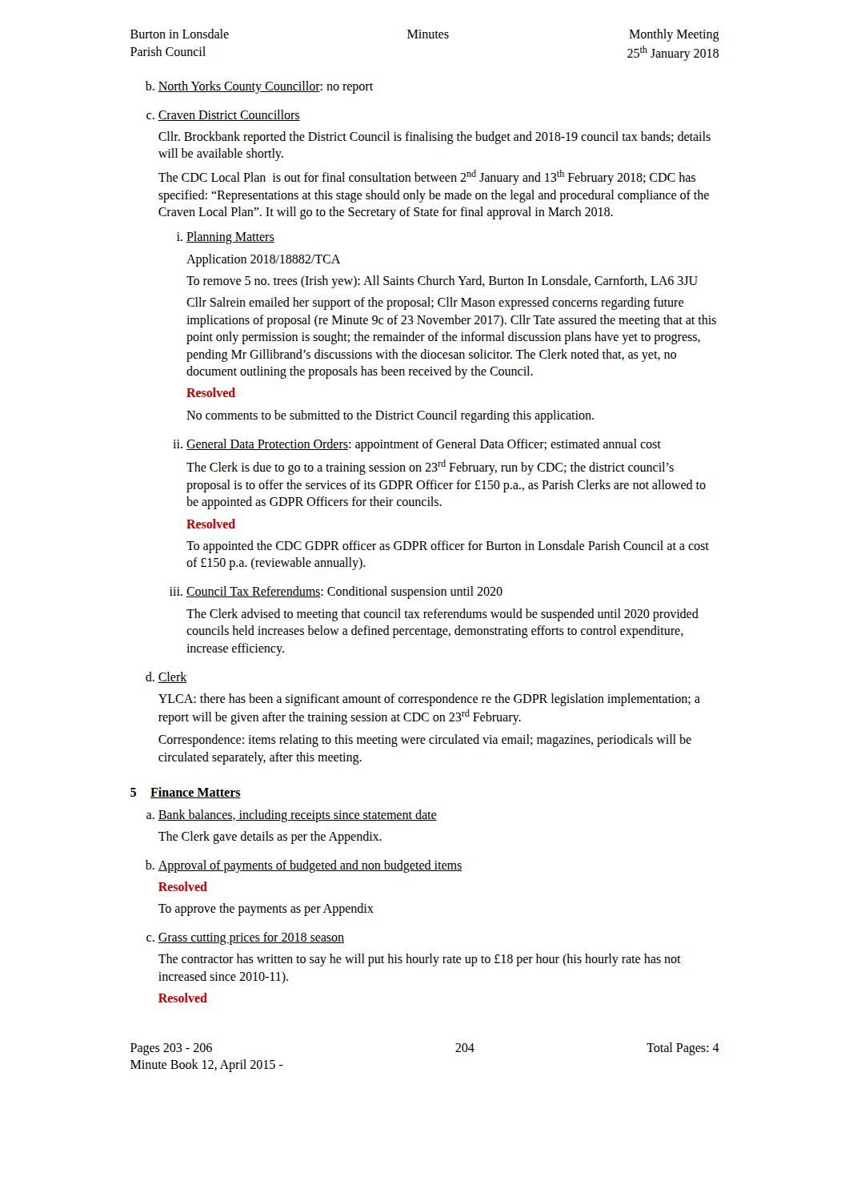Burton in Lonsdale
Parish Council
Minutes
Monthly Meeting
25th January 2018
North Yorks County Councillor: no report
Craven District Councillors
Cllr. Brockbank reported the District Council is finalising the budget and 2018-19 council tax bands; details will be available shortly.
The CDC Local Plan is out for final consultation between 2nd January and 13th February 2018; CDC has specified: “Representations at this stage should only be made on the legal and procedural compliance of the Craven Local Plan”. It will go to the Secretary of State for final approval in March 2018.
Planning Matters
Application 2018/18882/TCA
To remove 5 no. trees (Irish yew): All Saints Church Yard, Burton In Lonsdale, Carnforth, LA6 3JU
Cllr Salrein emailed her support of the proposal; Cllr Mason expressed concerns regarding future implications of proposal (re Minute 9c of 23 November 2017). Cllr Tate assured the meeting that at this point only permission is sought; the remainder of the informal discussion plans have yet to progress, pending Mr Gillibrand’s discussions with the diocesan solicitor. The Clerk noted that, as yet, no document outlining the proposals has been received by the Council.
Resolved
No comments to be submitted to the District Council regarding this application.
General Data Protection Orders: appointment of General Data Officer; estimated annual cost
The Clerk is due to go to a training session on 23rd February, run by CDC; the district council’s proposal is to offer the services of its GDPR Officer for £150 p.a., as Parish Clerks are not allowed to be appointed as GDPR Officers for their councils.
Resolved
To appointed the CDC GDPR officer as GDPR officer for Burton in Lonsdale Parish Council at a cost of £150 p.a. (reviewable annually).
Council Tax Referendums: Conditional suspension until 2020
The Clerk advised to meeting that council tax referendums would be suspended until 2020 provided councils held increases below a defined percentage, demonstrating efforts to control expenditure, increase efficiency.
Clerk
YLCA: there has been a significant amount of correspondence re the GDPR legislation implementation; a report will be given after the training session at CDC on 23rd February.
Correspondence: items relating to this meeting were circulated via email; magazines, periodicals will be circulated separately, after this meeting.
5 Finance Matters
Bank balances, including receipts since statement date
The Clerk gave details as per the Appendix.
Approval of payments of budgeted and non budgeted items
Resolved
To approve the payments as per Appendix
Grass cutting prices for 2018 season
The contractor has written to say he will put his hourly rate up to £18 per hour (his hourly rate has not increased since 2010-11).
Resolved
Pages 203 - 206
Minute Book 12, April 2015 -
204
Total Pages: 4